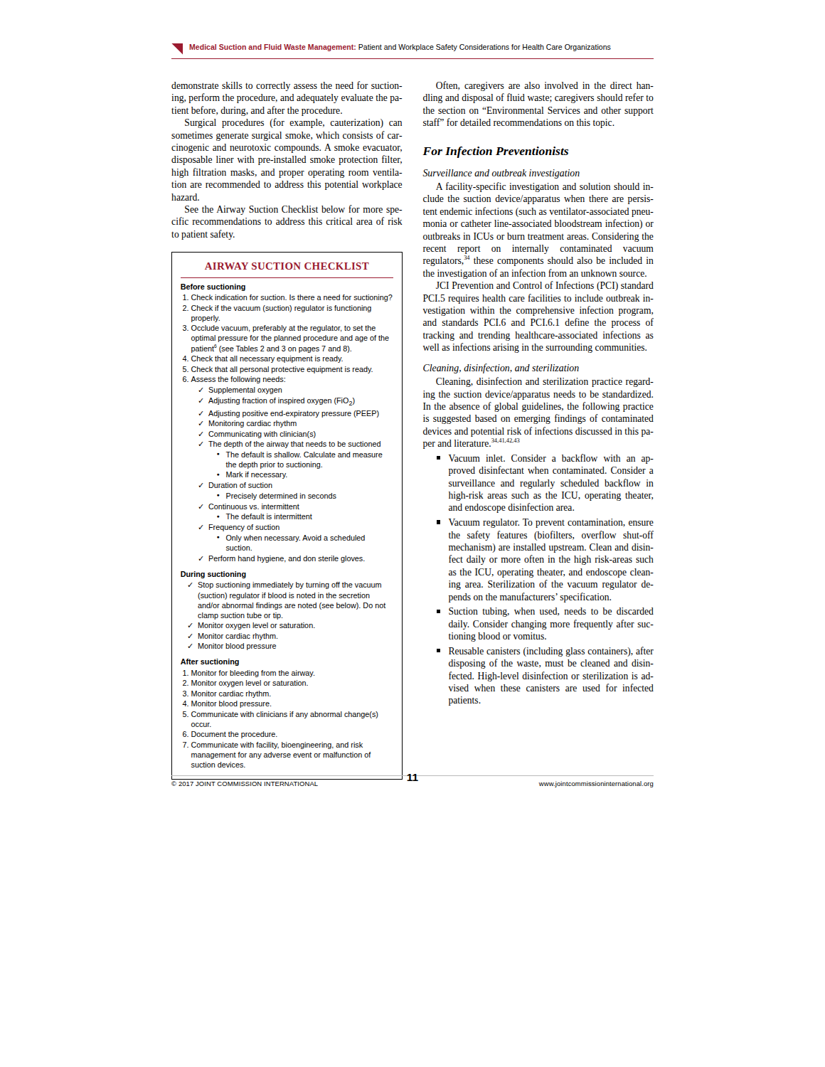Medical Suction and Fluid Waste Management: Patient and Workplace Safety Considerations for Health Care Organizations
demonstrate skills to correctly assess the need for suctioning, perform the procedure, and adequately evaluate the patient before, during, and after the procedure.
Surgical procedures (for example, cauterization) can sometimes generate surgical smoke, which consists of carcinogenic and neurotoxic compounds. A smoke evacuator, disposable liner with pre-installed smoke protection filter, high filtration masks, and proper operating room ventilation are recommended to address this potential workplace hazard.
See the Airway Suction Checklist below for more specific recommendations to address this critical area of risk to patient safety.
AIRWAY SUCTION CHECKLIST
Before suctioning
Check indication for suction. Is there a need for suctioning?
Check if the vacuum (suction) regulator is functioning properly.
Occlude vacuum, preferably at the regulator, to set the optimal pressure for the planned procedure and age of the patient6 (see Tables 2 and 3 on pages 7 and 8).
Check that all necessary equipment is ready.
Check that all personal protective equipment is ready.
Assess the following needs:
Supplemental oxygen
Adjusting fraction of inspired oxygen (FiO2)
Adjusting positive end-expiratory pressure (PEEP)
Monitoring cardiac rhythm
Communicating with clinician(s)
The depth of the airway that needs to be suctioned
The default is shallow. Calculate and measure the depth prior to suctioning.
Mark if necessary.
Duration of suction
Precisely determined in seconds
Continuous vs. intermittent
The default is intermittent
Frequency of suction
Only when necessary. Avoid a scheduled suction.
Perform hand hygiene, and don sterile gloves.
During suctioning
Stop suctioning immediately by turning off the vacuum (suction) regulator if blood is noted in the secretion and/or abnormal findings are noted (see below). Do not clamp suction tube or tip.
Monitor oxygen level or saturation.
Monitor cardiac rhythm.
Monitor blood pressure
After suctioning
Monitor for bleeding from the airway.
Monitor oxygen level or saturation.
Monitor cardiac rhythm.
Monitor blood pressure.
Communicate with clinicians if any abnormal change(s) occur.
Document the procedure.
Communicate with facility, bioengineering, and risk management for any adverse event or malfunction of suction devices.
Often, caregivers are also involved in the direct handling and disposal of fluid waste; caregivers should refer to the section on “Environmental Services and other support staff” for detailed recommendations on this topic.
For Infection Preventionists
Surveillance and outbreak investigation
A facility-specific investigation and solution should include the suction device/apparatus when there are persistent endemic infections (such as ventilator-associated pneumonia or catheter line-associated bloodstream infection) or outbreaks in ICUs or burn treatment areas. Considering the recent report on internally contaminated vacuum regulators,34 these components should also be included in the investigation of an infection from an unknown source.
JCI Prevention and Control of Infections (PCI) standard PCI.5 requires health care facilities to include outbreak investigation within the comprehensive infection program, and standards PCI.6 and PCI.6.1 define the process of tracking and trending healthcare-associated infections as well as infections arising in the surrounding communities.
Cleaning, disinfection, and sterilization
Cleaning, disinfection and sterilization practice regarding the suction device/apparatus needs to be standardized. In the absence of global guidelines, the following practice is suggested based on emerging findings of contaminated devices and potential risk of infections discussed in this paper and literature.34,41,42,43
Vacuum inlet. Consider a backflow with an approved disinfectant when contaminated. Consider a surveillance and regularly scheduled backflow in high-risk areas such as the ICU, operating theater, and endoscope disinfection area.
Vacuum regulator. To prevent contamination, ensure the safety features (biofilters, overflow shut-off mechanism) are installed upstream. Clean and disinfect daily or more often in the high risk-areas such as the ICU, operating theater, and endoscope cleaning area. Sterilization of the vacuum regulator depends on the manufacturers’ specification.
Suction tubing, when used, needs to be discarded daily. Consider changing more frequently after suctioning blood or vomitus.
Reusable canisters (including glass containers), after disposing of the waste, must be cleaned and disinfected. High-level disinfection or sterilization is advised when these canisters are used for infected patients.
© 2017 JOINT COMMISSION INTERNATIONAL
11
www.jointcommissioninternational.org